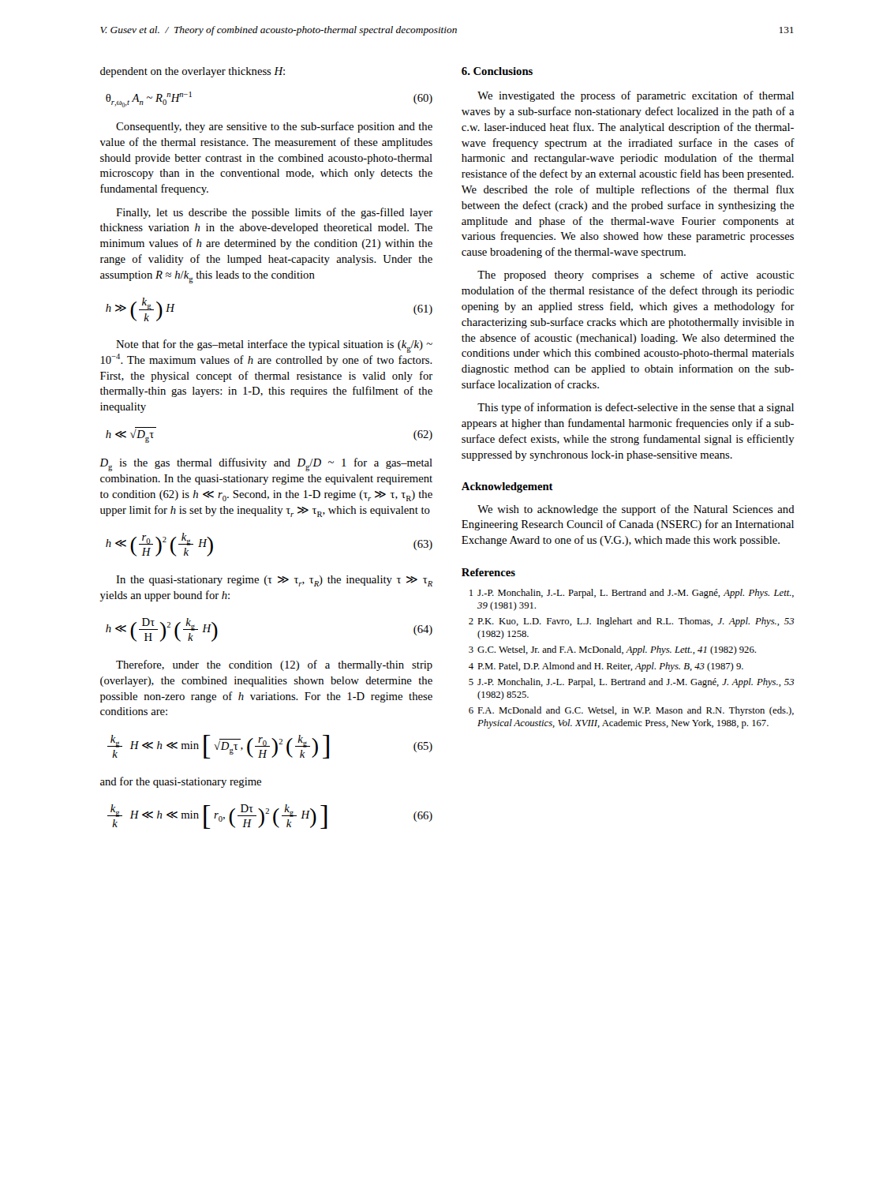V. Gusev et al. / Theory of combined acousto-photo-thermal spectral decomposition 131
dependent on the overlayer thickness H:
θr,ω0,t An ~ R0nHn−1 (60)
Consequently, they are sensitive to the sub-surface position and the value of the thermal resistance. The measurement of these amplitudes should provide better contrast in the combined acousto-photo-thermal microscopy than in the conventional mode, which only detects the fundamental frequency.
Finally, let us describe the possible limits of the gas-filled layer thickness variation h in the above-developed theoretical model. The minimum values of h are determined by the condition (21) within the range of validity of the lumped heat-capacity analysis. Under the assumption R ≈ h/kg this leads to the condition
h ≫ (kg k) H (61)
Note that for the gas–metal interface the typical situation is (kg/k) ~ 10−4. The maximum values of h are controlled by one of two factors. First, the physical concept of thermal resistance is valid only for thermally-thin gas layers: in 1-D, this requires the fulfilment of the inequality
h ≪ √Dgτ (62)
Dg is the gas thermal diffusivity and Dg/D ~ 1 for a gas–metal combination. In the quasi-stationary regime the equivalent requirement to condition (62) is h ≪ r0. Second, in the 1-D regime (τr ≫ τ, τR) the upper limit for h is set by the inequality τr ≫ τR, which is equivalent to
h ≪ (r0 H)2 (kg k H) (63)
In the quasi-stationary regime (τ ≫ τr, τR) the inequality τ ≫ τR yields an upper bound for h:
h ≪ (Dτ H)2 (kg k H) (64)
Therefore, under the condition (12) of a thermally-thin strip (overlayer), the combined inequalities shown below determine the possible non-zero range of h variations. For the 1-D regime these conditions are:
kg k H ≪ h ≪ min [ √Dgτ, (r0 H)2 (kg k) ] (65)
and for the quasi-stationary regime
kg k H ≪ h ≪ min [ r0, (Dτ H)2 (kg k H) ] (66)
6. Conclusions
We investigated the process of parametric excitation of thermal waves by a sub-surface non-stationary defect localized in the path of a c.w. laser-induced heat flux. The analytical description of the thermal-wave frequency spectrum at the irradiated surface in the cases of harmonic and rectangular-wave periodic modulation of the thermal resistance of the defect by an external acoustic field has been presented. We described the role of multiple reflections of the thermal flux between the defect (crack) and the probed surface in synthesizing the amplitude and phase of the thermal-wave Fourier components at various frequencies. We also showed how these parametric processes cause broadening of the thermal-wave spectrum.
The proposed theory comprises a scheme of active acoustic modulation of the thermal resistance of the defect through its periodic opening by an applied stress field, which gives a methodology for characterizing sub-surface cracks which are photothermally invisible in the absence of acoustic (mechanical) loading. We also determined the conditions under which this combined acousto-photo-thermal materials diagnostic method can be applied to obtain information on the sub-surface localization of cracks.
This type of information is defect-selective in the sense that a signal appears at higher than fundamental harmonic frequencies only if a sub-surface defect exists, while the strong fundamental signal is efficiently suppressed by synchronous lock-in phase-sensitive means.
Acknowledgement
We wish to acknowledge the support of the Natural Sciences and Engineering Research Council of Canada (NSERC) for an International Exchange Award to one of us (V.G.), which made this work possible.
References
J.-P. Monchalin, J.-L. Parpal, L. Bertrand and J.-M. Gagné, Appl. Phys. Lett., 39 (1981) 391.
P.K. Kuo, L.D. Favro, L.J. Inglehart and R.L. Thomas, J. Appl. Phys., 53 (1982) 1258.
G.C. Wetsel, Jr. and F.A. McDonald, Appl. Phys. Lett., 41 (1982) 926.
P.M. Patel, D.P. Almond and H. Reiter, Appl. Phys. B, 43 (1987) 9.
J.-P. Monchalin, J.-L. Parpal, L. Bertrand and J.-M. Gagné, J. Appl. Phys., 53 (1982) 8525.
F.A. McDonald and G.C. Wetsel, in W.P. Mason and R.N. Thyrston (eds.), Physical Acoustics, Vol. XVIII, Academic Press, New York, 1988, p. 167.